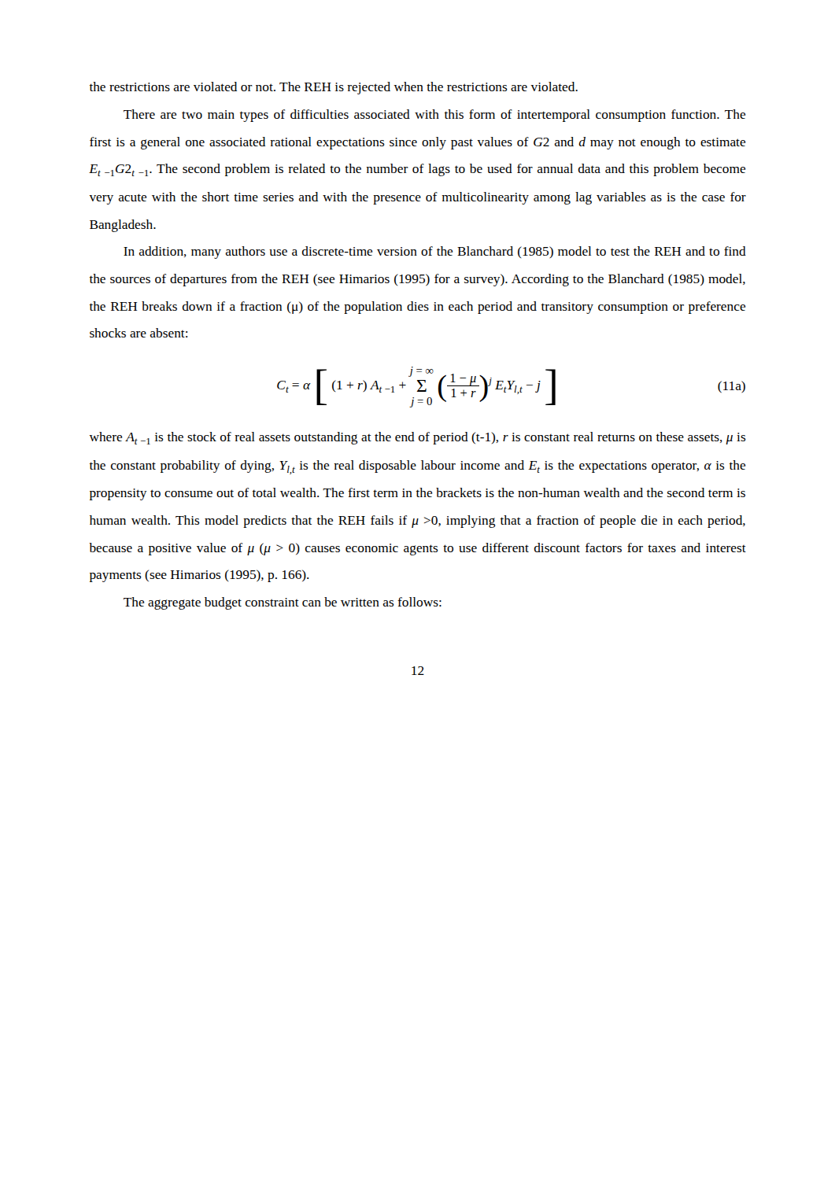the restrictions are violated or not. The REH is rejected when the restrictions are violated.
There are two main types of difficulties associated with this form of intertemporal consumption function. The first is a general one associated rational expectations since only past values of G2 and d may not enough to estimate Et −1G2t −1. The second problem is related to the number of lags to be used for annual data and this problem become very acute with the short time series and with the presence of multicolinearity among lag variables as is the case for Bangladesh.
In addition, many authors use a discrete-time version of the Blanchard (1985) model to test the REH and to find the sources of departures from the REH (see Himarios (1995) for a survey). According to the Blanchard (1985) model, the REH breaks down if a fraction (μ) of the population dies in each period and transitory consumption or preference shocks are absent:
Ct = α [ (1 + r) At −1 + j = ∞ Σ j = 0 (1 − μ 1 + r)j EtYl,t − j ] (11a)
where At −1 is the stock of real assets outstanding at the end of period (t-1), r is constant real returns on these assets, μ is the constant probability of dying, Yl,t is the real disposable labour income and Et is the expectations operator, α is the propensity to consume out of total wealth. The first term in the brackets is the non-human wealth and the second term is human wealth. This model predicts that the REH fails if μ >0, implying that a fraction of people die in each period, because a positive value of μ (μ > 0) causes economic agents to use different discount factors for taxes and interest payments (see Himarios (1995), p. 166).
The aggregate budget constraint can be written as follows:
12